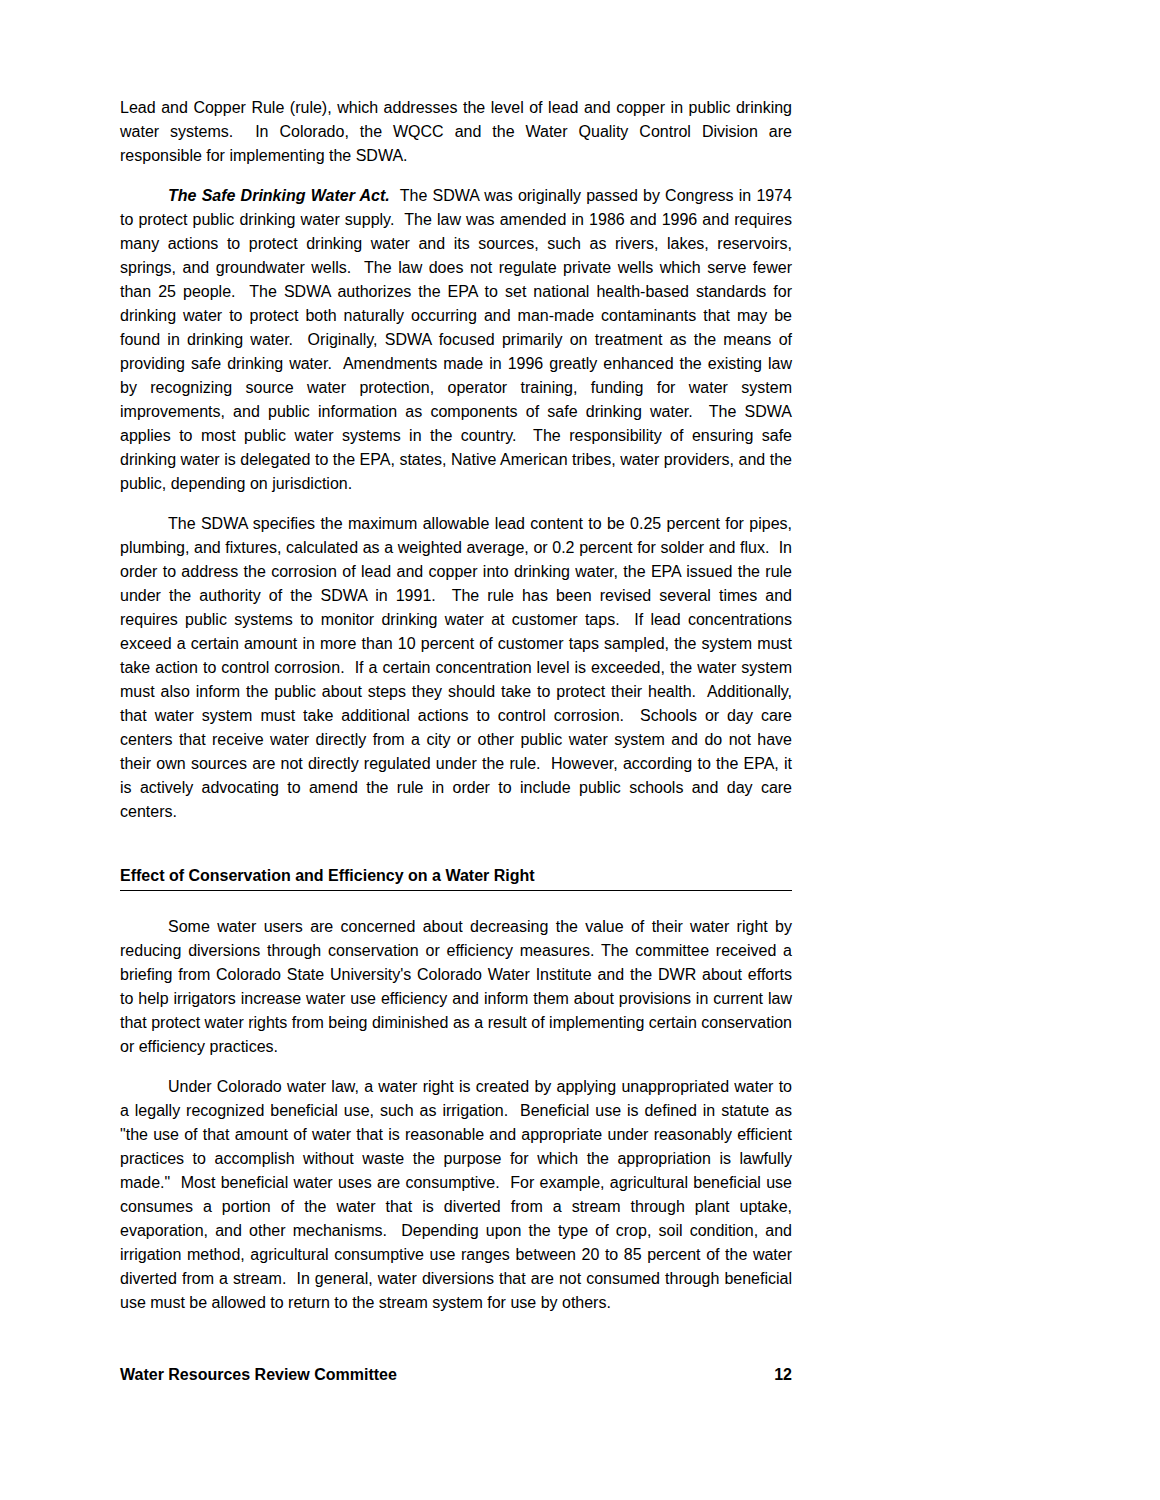Lead and Copper Rule (rule), which addresses the level of lead and copper in public drinking water systems. In Colorado, the WQCC and the Water Quality Control Division are responsible for implementing the SDWA.
The Safe Drinking Water Act. The SDWA was originally passed by Congress in 1974 to protect public drinking water supply. The law was amended in 1986 and 1996 and requires many actions to protect drinking water and its sources, such as rivers, lakes, reservoirs, springs, and groundwater wells. The law does not regulate private wells which serve fewer than 25 people. The SDWA authorizes the EPA to set national health-based standards for drinking water to protect both naturally occurring and man-made contaminants that may be found in drinking water. Originally, SDWA focused primarily on treatment as the means of providing safe drinking water. Amendments made in 1996 greatly enhanced the existing law by recognizing source water protection, operator training, funding for water system improvements, and public information as components of safe drinking water. The SDWA applies to most public water systems in the country. The responsibility of ensuring safe drinking water is delegated to the EPA, states, Native American tribes, water providers, and the public, depending on jurisdiction.
The SDWA specifies the maximum allowable lead content to be 0.25 percent for pipes, plumbing, and fixtures, calculated as a weighted average, or 0.2 percent for solder and flux. In order to address the corrosion of lead and copper into drinking water, the EPA issued the rule under the authority of the SDWA in 1991. The rule has been revised several times and requires public systems to monitor drinking water at customer taps. If lead concentrations exceed a certain amount in more than 10 percent of customer taps sampled, the system must take action to control corrosion. If a certain concentration level is exceeded, the water system must also inform the public about steps they should take to protect their health. Additionally, that water system must take additional actions to control corrosion. Schools or day care centers that receive water directly from a city or other public water system and do not have their own sources are not directly regulated under the rule. However, according to the EPA, it is actively advocating to amend the rule in order to include public schools and day care centers.
Effect of Conservation and Efficiency on a Water Right
Some water users are concerned about decreasing the value of their water right by reducing diversions through conservation or efficiency measures. The committee received a briefing from Colorado State University's Colorado Water Institute and the DWR about efforts to help irrigators increase water use efficiency and inform them about provisions in current law that protect water rights from being diminished as a result of implementing certain conservation or efficiency practices.
Under Colorado water law, a water right is created by applying unappropriated water to a legally recognized beneficial use, such as irrigation. Beneficial use is defined in statute as "the use of that amount of water that is reasonable and appropriate under reasonably efficient practices to accomplish without waste the purpose for which the appropriation is lawfully made." Most beneficial water uses are consumptive. For example, agricultural beneficial use consumes a portion of the water that is diverted from a stream through plant uptake, evaporation, and other mechanisms. Depending upon the type of crop, soil condition, and irrigation method, agricultural consumptive use ranges between 20 to 85 percent of the water diverted from a stream. In general, water diversions that are not consumed through beneficial use must be allowed to return to the stream system for use by others.
Water Resources Review Committee 12